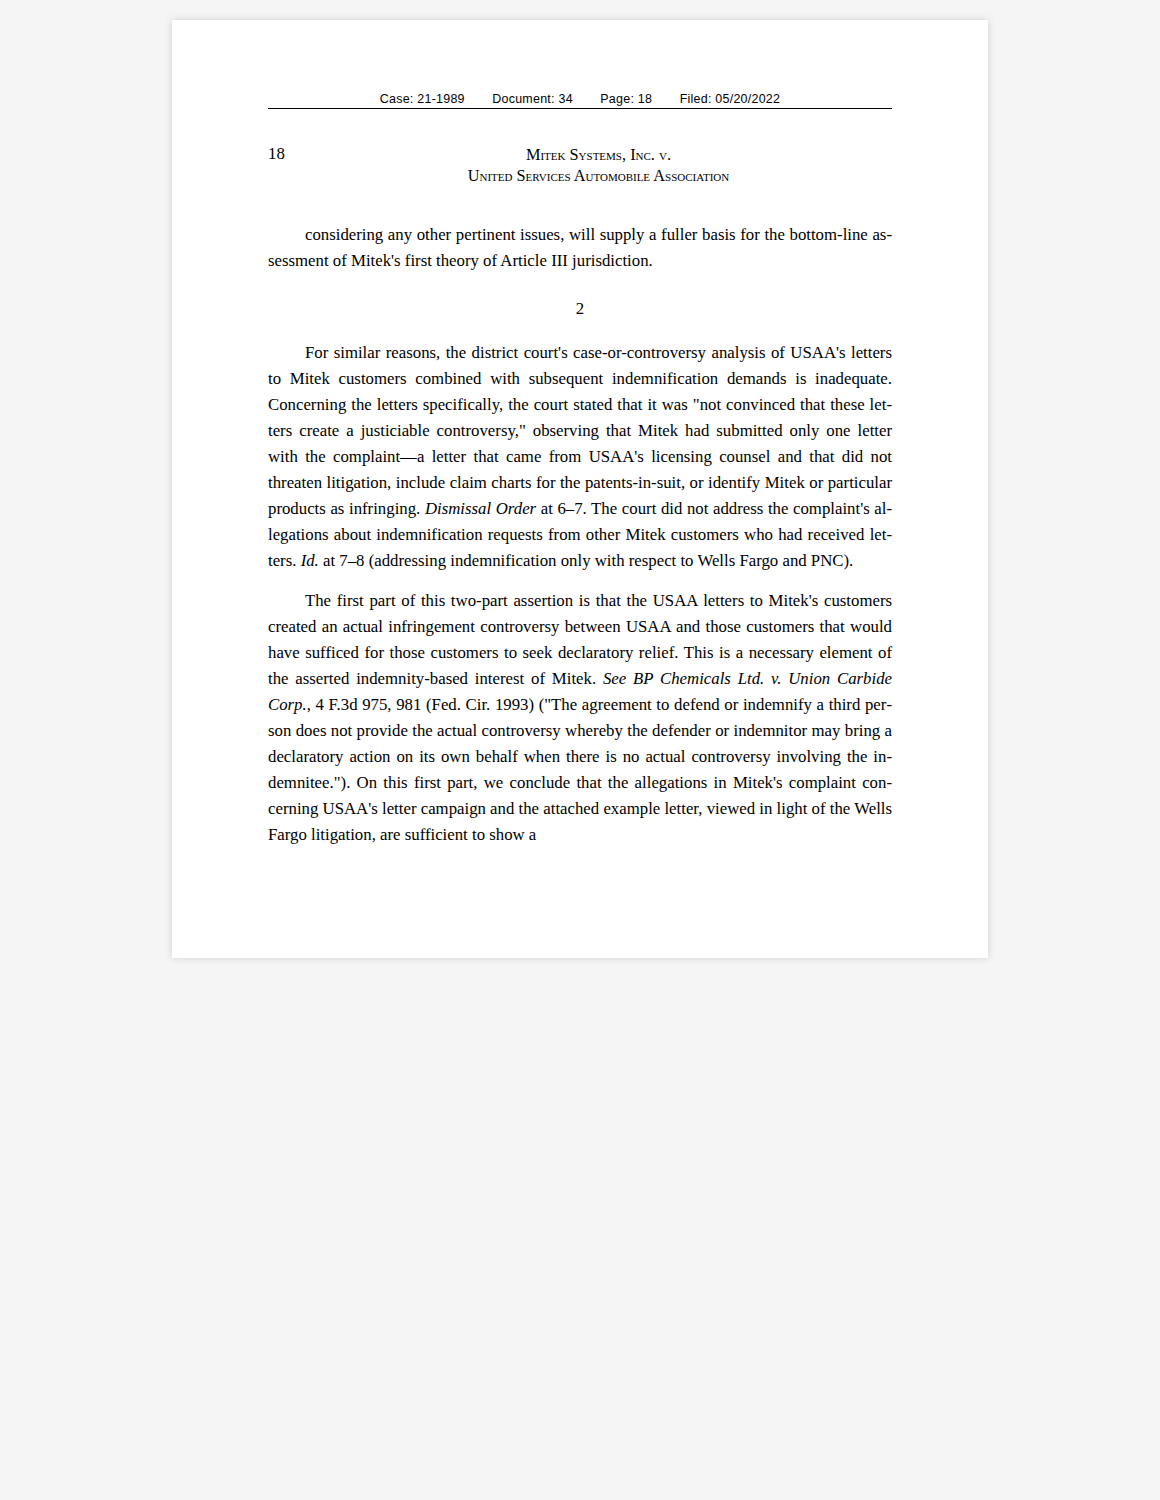Case: 21-1989 Document: 34 Page: 18 Filed: 05/20/2022
18
Mitek Systems, Inc. v.
United Services Automobile Association
considering any other pertinent issues, will supply a fuller basis for the bottom-line assessment of Mitek's first theory of Article III jurisdiction.
2
For similar reasons, the district court's case-or-controversy analysis of USAA's letters to Mitek customers combined with subsequent indemnification demands is inadequate. Concerning the letters specifically, the court stated that it was "not convinced that these letters create a justiciable controversy," observing that Mitek had submitted only one letter with the complaint—a letter that came from USAA's licensing counsel and that did not threaten litigation, include claim charts for the patents-in-suit, or identify Mitek or particular products as infringing. Dismissal Order at 6–7. The court did not address the complaint's allegations about indemnification requests from other Mitek customers who had received letters. Id. at 7–8 (addressing indemnification only with respect to Wells Fargo and PNC).
The first part of this two-part assertion is that the USAA letters to Mitek's customers created an actual infringement controversy between USAA and those customers that would have sufficed for those customers to seek declaratory relief. This is a necessary element of the asserted indemnity-based interest of Mitek. See BP Chemicals Ltd. v. Union Carbide Corp., 4 F.3d 975, 981 (Fed. Cir. 1993) ("The agreement to defend or indemnify a third person does not provide the actual controversy whereby the defender or indemnitor may bring a declaratory action on its own behalf when there is no actual controversy involving the indemnitee."). On this first part, we conclude that the allegations in Mitek's complaint concerning USAA's letter campaign and the attached example letter, viewed in light of the Wells Fargo litigation, are sufficient to show a